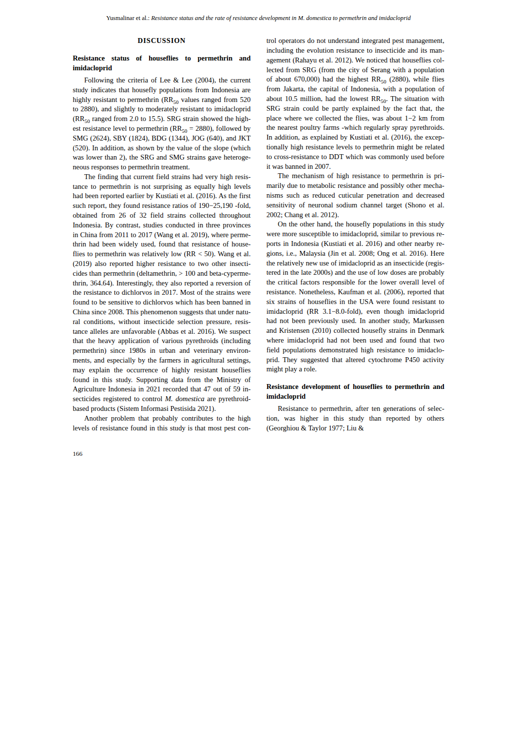Yusmalinar et al.: Resistance status and the rate of resistance development in M. domestica to permethrin and imidacloprid
DISCUSSION
Resistance status of houseflies to permethrin and imidacloprid
Following the criteria of Lee & Lee (2004), the current study indicates that housefly populations from Indonesia are highly resistant to permethrin (RR50 values ranged from 520 to 2880), and slightly to moderately resistant to imidacloprid (RR50 ranged from 2.0 to 15.5). SRG strain showed the highest resistance level to permethrin (RR50 = 2880), followed by SMG (2624), SBY (1824), BDG (1344), JOG (640), and JKT (520). In addition, as shown by the value of the slope (which was lower than 2), the SRG and SMG strains gave heterogeneous responses to permethrin treatment.
The finding that current field strains had very high resistance to permethrin is not surprising as equally high levels had been reported earlier by Kustiati et al. (2016). As the first such report, they found resistance ratios of 190−25,190 -fold, obtained from 26 of 32 field strains collected throughout Indonesia. By contrast, studies conducted in three provinces in China from 2011 to 2017 (Wang et al. 2019), where permethrin had been widely used, found that resistance of houseflies to permethrin was relatively low (RR < 50). Wang et al. (2019) also reported higher resistance to two other insecticides than permethrin (deltamethrin, > 100 and beta-cypermethrin, 364.64). Interestingly, they also reported a reversion of the resistance to dichlorvos in 2017. Most of the strains were found to be sensitive to dichlorvos which has been banned in China since 2008. This phenomenon suggests that under natural conditions, without insecticide selection pressure, resistance alleles are unfavorable (Abbas et al. 2016). We suspect that the heavy application of various pyrethroids (including permethrin) since 1980s in urban and veterinary environments, and especially by the farmers in agricultural settings, may explain the occurrence of highly resistant houseflies found in this study. Supporting data from the Ministry of Agriculture Indonesia in 2021 recorded that 47 out of 59 insecticides registered to control M. domestica are pyrethroid-based products (Sistem Informasi Pestisida 2021).
Another problem that probably contributes to the high levels of resistance found in this study is that most pest control operators do not understand integrated pest management, including the evolution resistance to insecticide and its management (Rahayu et al. 2012). We noticed that houseflies collected from SRG (from the city of Serang with a population of about 670,000) had the highest RR50 (2880), while flies from Jakarta, the capital of Indonesia, with a population of about 10.5 million, had the lowest RR50. The situation with SRG strain could be partly explained by the fact that, the place where we collected the flies, was about 1−2 km from the nearest poultry farms -which regularly spray pyrethroids. In addition, as explained by Kustiati et al. (2016), the exceptionally high resistance levels to permethrin might be related to cross-resistance to DDT which was commonly used before it was banned in 2007.
The mechanism of high resistance to permethrin is primarily due to metabolic resistance and possibly other mechanisms such as reduced cuticular penetration and decreased sensitivity of neuronal sodium channel target (Shono et al. 2002; Chang et al. 2012).
On the other hand, the housefly populations in this study were more susceptible to imidacloprid, similar to previous reports in Indonesia (Kustiati et al. 2016) and other nearby regions, i.e., Malaysia (Jin et al. 2008; Ong et al. 2016). Here the relatively new use of imidacloprid as an insecticide (registered in the late 2000s) and the use of low doses are probably the critical factors responsible for the lower overall level of resistance. Nonetheless, Kaufman et al. (2006), reported that six strains of houseflies in the USA were found resistant to imidacloprid (RR 3.1−8.0-fold), even though imidacloprid had not been previously used. In another study, Markussen and Kristensen (2010) collected housefly strains in Denmark where imidacloprid had not been used and found that two field populations demonstrated high resistance to imidacloprid. They suggested that altered cytochrome P450 activity might play a role.
Resistance development of houseflies to permethrin and imidacloprid
Resistance to permethrin, after ten generations of selection, was higher in this study than reported by others (Georghiou & Taylor 1977; Liu &
166